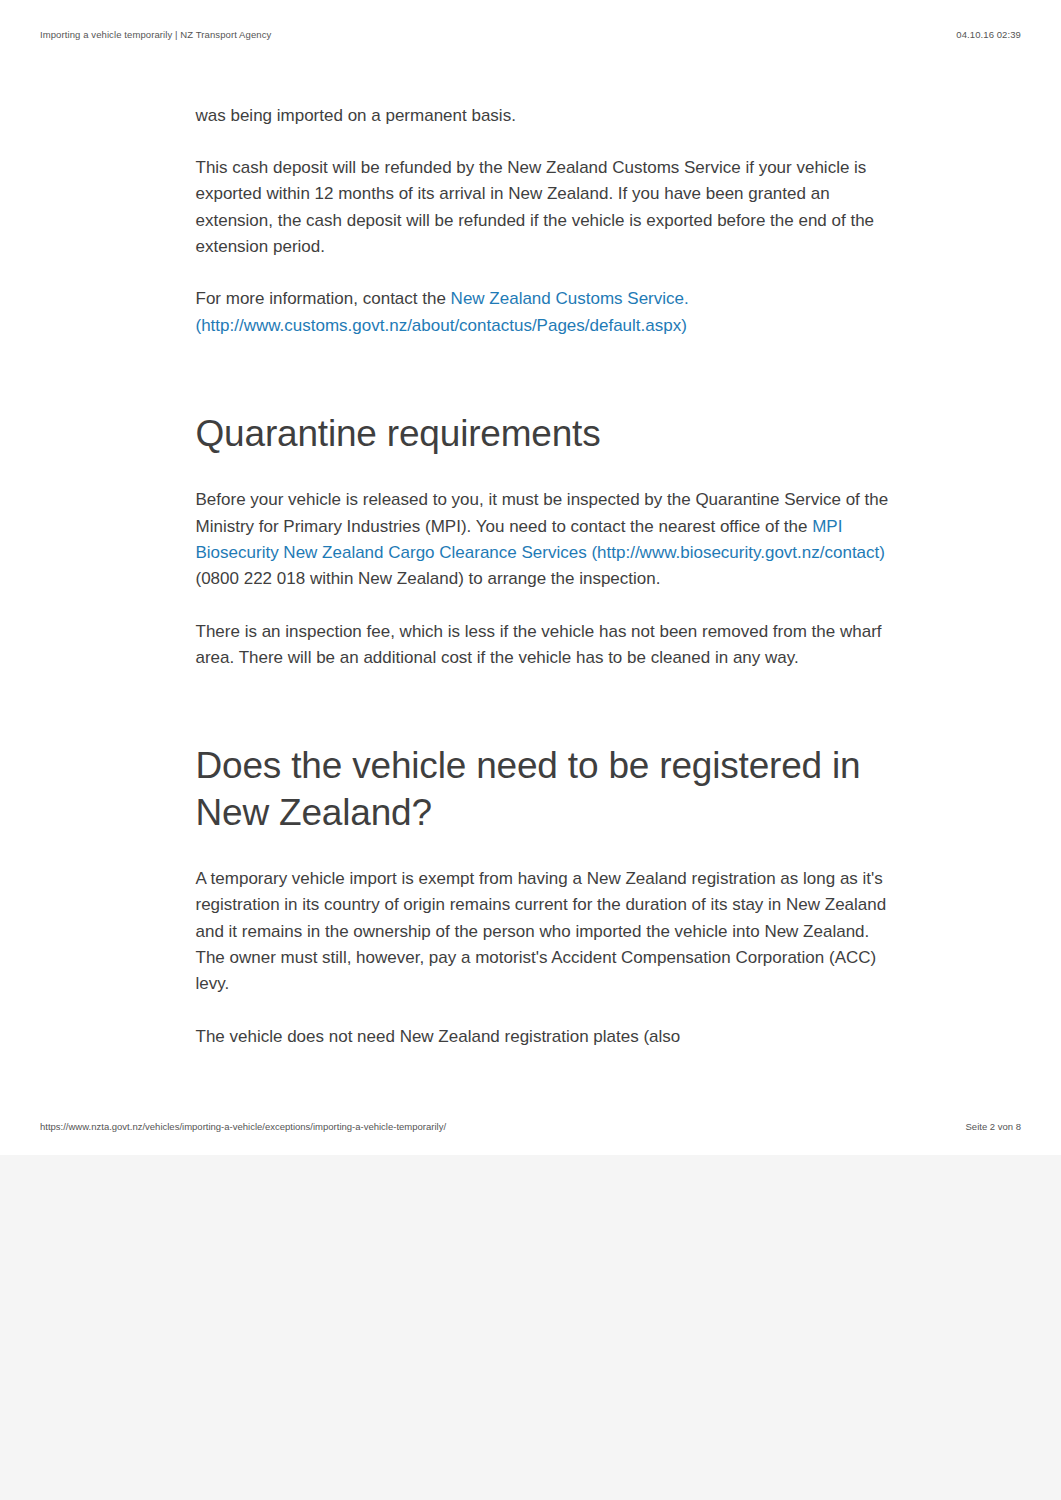Importing a vehicle temporarily | NZ Transport Agency 04.10.16 02:39
was being imported on a permanent basis.
This cash deposit will be refunded by the New Zealand Customs Service if your vehicle is exported within 12 months of its arrival in New Zealand. If you have been granted an extension, the cash deposit will be refunded if the vehicle is exported before the end of the extension period.
For more information, contact the New Zealand Customs Service. (http://www.customs.govt.nz/about/contactus/Pages/default.aspx)
Quarantine requirements
Before your vehicle is released to you, it must be inspected by the Quarantine Service of the Ministry for Primary Industries (MPI). You need to contact the nearest office of the MPI Biosecurity New Zealand Cargo Clearance Services (http://www.biosecurity.govt.nz/contact) (0800 222 018 within New Zealand) to arrange the inspection.
There is an inspection fee, which is less if the vehicle has not been removed from the wharf area. There will be an additional cost if the vehicle has to be cleaned in any way.
Does the vehicle need to be registered in New Zealand?
A temporary vehicle import is exempt from having a New Zealand registration as long as it's registration in its country of origin remains current for the duration of its stay in New Zealand and it remains in the ownership of the person who imported the vehicle into New Zealand. The owner must still, however, pay a motorist's Accident Compensation Corporation (ACC) levy.
The vehicle does not need New Zealand registration plates (also
https://www.nzta.govt.nz/vehicles/importing-a-vehicle/exceptions/importing-a-vehicle-temporarily/ Seite 2 von 8